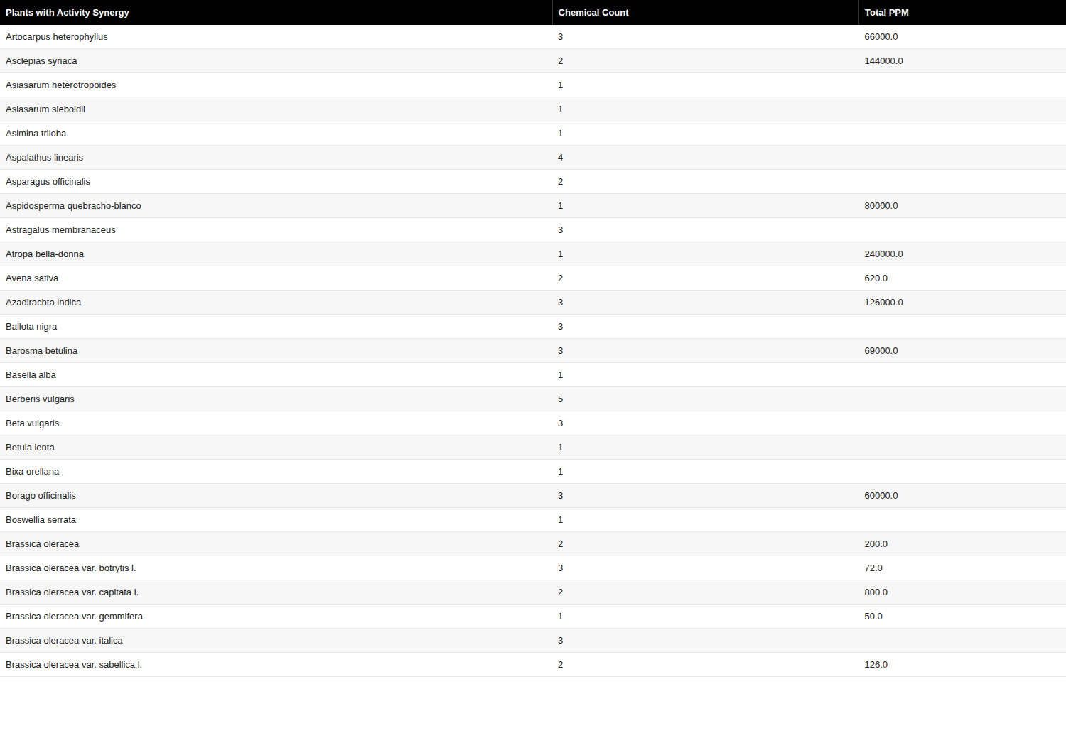| Plants with Activity Synergy | Chemical Count | Total PPM |
| --- | --- | --- |
| Artocarpus heterophyllus | 3 | 66000.0 |
| Asclepias syriaca | 2 | 144000.0 |
| Asiasarum heterotropoides | 1 | |
| Asiasarum sieboldii | 1 | |
| Asimina triloba | 1 | |
| Aspalathus linearis | 4 | |
| Asparagus officinalis | 2 | |
| Aspidosperma quebracho-blanco | 1 | 80000.0 |
| Astragalus membranaceus | 3 | |
| Atropa bella-donna | 1 | 240000.0 |
| Avena sativa | 2 | 620.0 |
| Azadirachta indica | 3 | 126000.0 |
| Ballota nigra | 3 | |
| Barosma betulina | 3 | 69000.0 |
| Basella alba | 1 | |
| Berberis vulgaris | 5 | |
| Beta vulgaris | 3 | |
| Betula lenta | 1 | |
| Bixa orellana | 1 | |
| Borago officinalis | 3 | 60000.0 |
| Boswellia serrata | 1 | |
| Brassica oleracea | 2 | 200.0 |
| Brassica oleracea var. botrytis l. | 3 | 72.0 |
| Brassica oleracea var. capitata l. | 2 | 800.0 |
| Brassica oleracea var. gemmifera | 1 | 50.0 |
| Brassica oleracea var. italica | 3 | |
| Brassica oleracea var. sabellica l. | 2 | 126.0 |